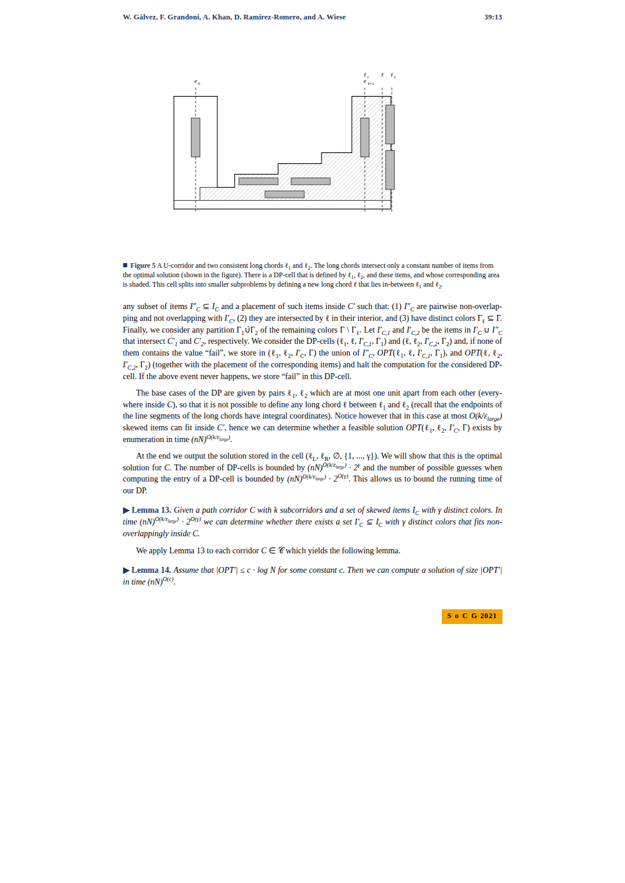W. Gálvez, F. Grandoni, A. Khan, D. Ramírez-Romero, and A. Wiese
39:13
e 0 e k+1 ℓ 1 ℓ ℓ 2
Figure 5 A U-corridor and two consistent long chords ℓ1 and ℓ2. The long chords intersect only a constant number of items from the optimal solution (shown in the figure). There is a DP-cell that is defined by ℓ1, ℓ2, and these items, and whose corresponding area is shaded. This cell splits into smaller subproblems by defining a new long chord ℓ that lies in-between ℓ1 and ℓ2.
any subset of items I″C ⊆ IC and a placement of such items inside C′ such that: (1) I″C are pairwise non-overlapping and not overlapping with I′C, (2) they are intersected by ℓ in their interior, and (3) have distinct colors Γℓ ⊆ Γ. Finally, we consider any partition Γ1∪̇Γ2 of the remaining colors Γ \ Γℓ. Let I′C,1 and I′C,2 be the items in I′C ∪ I″C that intersect C′1 and C′2, respectively. We consider the DP-cells (ℓ1, ℓ, I′C,1, Γ1) and (ℓ, ℓ2, I′C,2, Γ2) and, if none of them contains the value “fail”, we store in (ℓ1, ℓ2, I′C, Γ) the union of I″C, OPT(ℓ1, ℓ, I′C,1, Γ1), and OPT(ℓ, ℓ2, I′C,2, Γ2) (together with the placement of the corresponding items) and halt the computation for the considered DP-cell. If the above event never happens, we store “fail” in this DP-cell.
The base cases of the DP are given by pairs ℓ1, ℓ2 which are at most one unit apart from each other (everywhere inside C), so that it is not possible to define any long chord ℓ between ℓ1 and ℓ2 (recall that the endpoints of the line segments of the long chords have integral coordinates). Notice however that in this case at most O(k/εlarge) skewed items can fit inside C′, hence we can determine whether a feasible solution OPT(ℓ1, ℓ2, I′C, Γ) exists by enumeration in time (nN)O(k/εlarge).
At the end we output the solution stored in the cell (ℓL, ℓR, ∅, {1, ..., γ}). We will show that this is the optimal solution for C. The number of DP-cells is bounded by (nN)O(k/εlarge) · 2γ and the number of possible guesses when computing the entry of a DP-cell is bounded by (nN)O(k/εlarge) · 2O(γ). This allows us to bound the running time of our DP.
▶Lemma 13. Given a path corridor C with k subcorridors and a set of skewed items IC with γ distinct colors. In time (nN)O(k/εlarge) · 2O(γ) we can determine whether there exists a set I′C ⊆ IC with γ distinct colors that fits non-overlappingly inside C.
We apply Lemma 13 to each corridor C ∈ 𝒞 which yields the following lemma.
▶Lemma 14. Assume that |OPT′| ≤ c · log N for some constant c. Then we can compute a solution of size |OPT′| in time (nN)O(c).
S o C G 2021